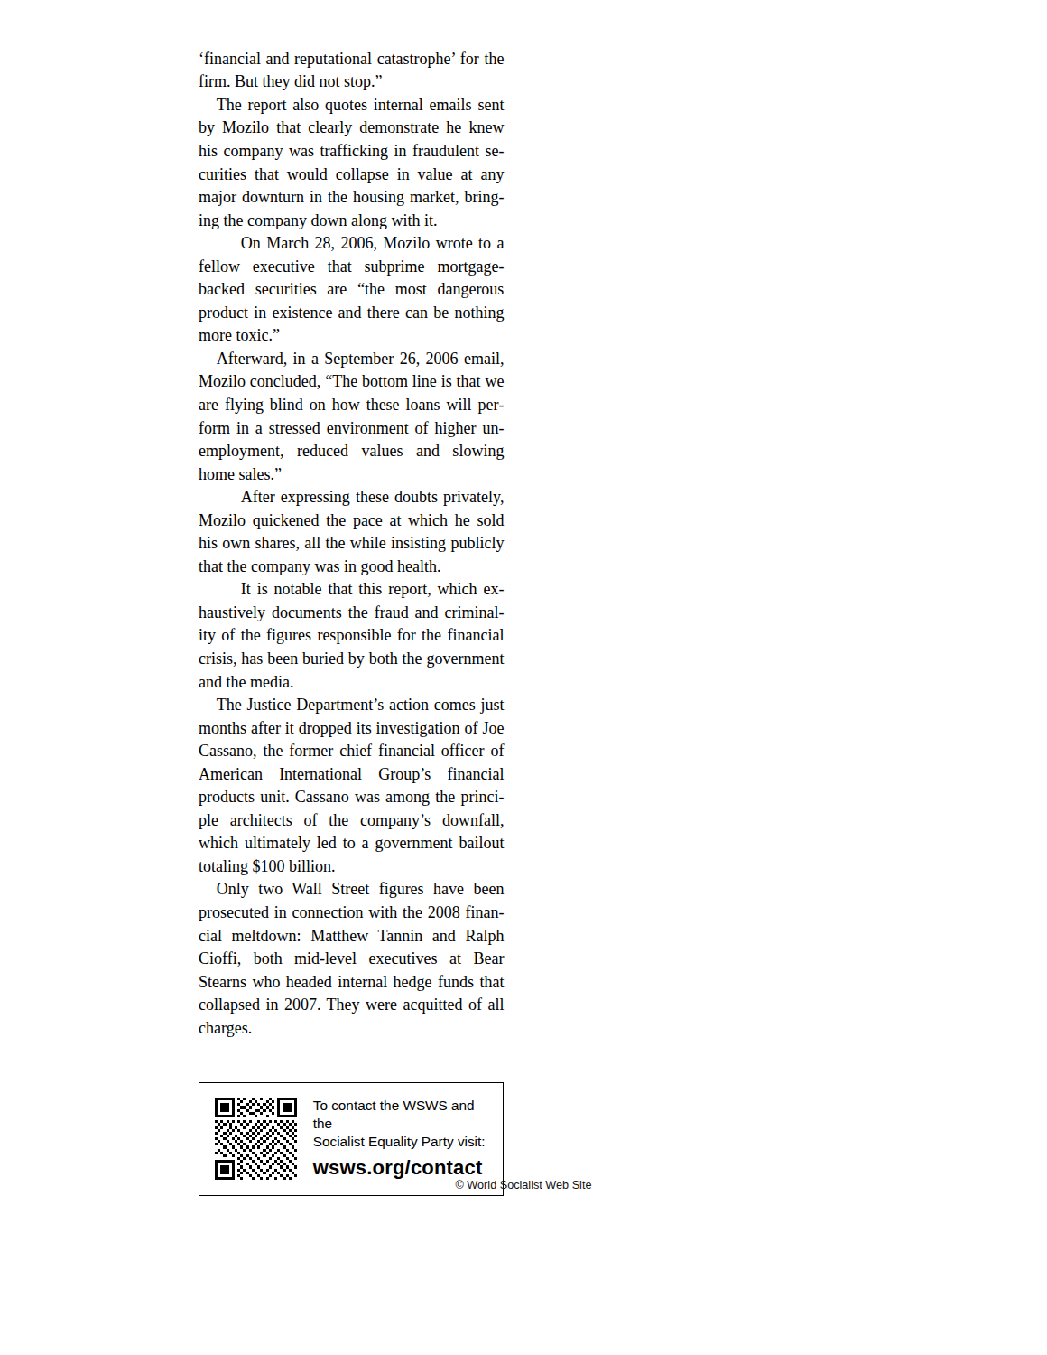‘financial and reputational catastrophe’ for the firm. But they did not stop.”
The report also quotes internal emails sent by Mozilo that clearly demonstrate he knew his company was trafficking in fraudulent securities that would collapse in value at any major downturn in the housing market, bringing the company down along with it.
On March 28, 2006, Mozilo wrote to a fellow executive that subprime mortgage-backed securities are “the most dangerous product in existence and there can be nothing more toxic.”
Afterward, in a September 26, 2006 email, Mozilo concluded, “The bottom line is that we are flying blind on how these loans will perform in a stressed environment of higher unemployment, reduced values and slowing home sales.”
After expressing these doubts privately, Mozilo quickened the pace at which he sold his own shares, all the while insisting publicly that the company was in good health.
It is notable that this report, which exhaustively documents the fraud and criminality of the figures responsible for the financial crisis, has been buried by both the government and the media.
The Justice Department’s action comes just months after it dropped its investigation of Joe Cassano, the former chief financial officer of American International Group’s financial products unit. Cassano was among the principle architects of the company’s downfall, which ultimately led to a government bailout totaling $100 billion.
Only two Wall Street figures have been prosecuted in connection with the 2008 financial meltdown: Matthew Tannin and Ralph Cioffi, both mid-level executives at Bear Stearns who headed internal hedge funds that collapsed in 2007. They were acquitted of all charges.
To contact the WSWS and the
Socialist Equality Party visit: wsws.org/contact
© World Socialist Web Site